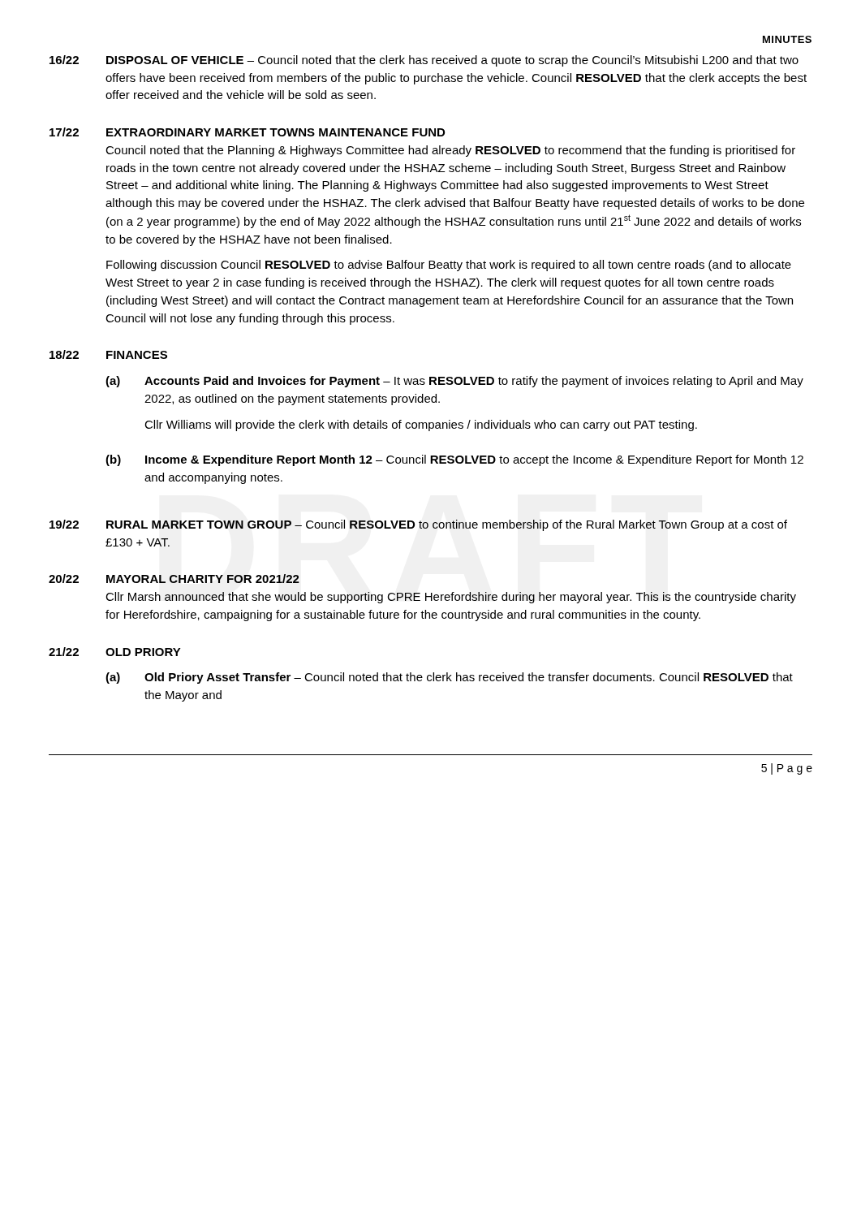DRAFT
MINUTES
16/22
DISPOSAL OF VEHICLE – Council noted that the clerk has received a quote to scrap the Council’s Mitsubishi L200 and that two offers have been received from members of the public to purchase the vehicle. Council RESOLVED that the clerk accepts the best offer received and the vehicle will be sold as seen.
17/22
EXTRAORDINARY MARKET TOWNS MAINTENANCE FUND
Council noted that the Planning & Highways Committee had already RESOLVED to recommend that the funding is prioritised for roads in the town centre not already covered under the HSHAZ scheme – including South Street, Burgess Street and Rainbow Street – and additional white lining. The Planning & Highways Committee had also suggested improvements to West Street although this may be covered under the HSHAZ. The clerk advised that Balfour Beatty have requested details of works to be done (on a 2 year programme) by the end of May 2022 although the HSHAZ consultation runs until 21st June 2022 and details of works to be covered by the HSHAZ have not been finalised.
Following discussion Council RESOLVED to advise Balfour Beatty that work is required to all town centre roads (and to allocate West Street to year 2 in case funding is received through the HSHAZ). The clerk will request quotes for all town centre roads (including West Street) and will contact the Contract management team at Herefordshire Council for an assurance that the Town Council will not lose any funding through this process.
18/22
FINANCES
(a)
Accounts Paid and Invoices for Payment – It was RESOLVED to ratify the payment of invoices relating to April and May 2022, as outlined on the payment statements provided.
Cllr Williams will provide the clerk with details of companies / individuals who can carry out PAT testing.
(b)
Income & Expenditure Report Month 12 – Council RESOLVED to accept the Income & Expenditure Report for Month 12 and accompanying notes.
19/22
RURAL MARKET TOWN GROUP – Council RESOLVED to continue membership of the Rural Market Town Group at a cost of £130 + VAT.
20/22
MAYORAL CHARITY FOR 2021/22
Cllr Marsh announced that she would be supporting CPRE Herefordshire during her mayoral year. This is the countryside charity for Herefordshire, campaigning for a sustainable future for the countryside and rural communities in the county.
21/22
OLD PRIORY
(a)
Old Priory Asset Transfer – Council noted that the clerk has received the transfer documents. Council RESOLVED that the Mayor and
5 | P a g e